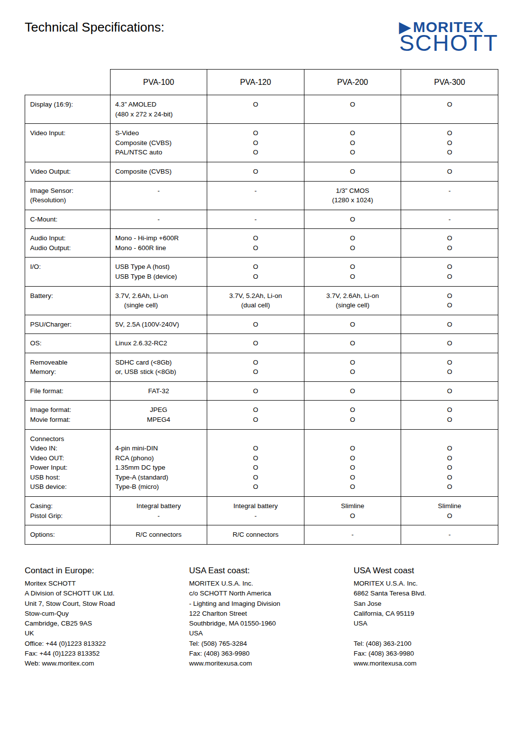Technical Specifications:
▶MORITEX
SCHOTT
| | PVA-100 | PVA-120 | PVA-200 | PVA-300 |
| --- | --- | --- | --- | --- |
| Display (16:9): | 4.3” AMOLED (480 x 272 x 24-bit) | O | O | O |
| Video Input: | S-Video Composite (CVBS) PAL/NTSC auto | O O O | O O O | O O O |
| Video Output: | Composite (CVBS) | O | O | O |
| Image Sensor: (Resolution) | - | - | 1/3” CMOS (1280 x 1024) | - |
| C-Mount: | - | - | O | - |
| Audio Input: Audio Output: | Mono - Hi-imp +600R Mono - 600R line | O O | O O | O O |
| I/O: | USB Type A (host) USB Type B (device) | O O | O O | O O |
| Battery: | 3.7V, 2.6Ah, Li-on (single cell) | 3.7V, 5.2Ah, Li-on (dual cell) | 3.7V, 2.6Ah, Li-on (single cell) | O O |
| PSU/Charger: | 5V, 2.5A (100V-240V) | O | O | O |
| OS: | Linux 2.6.32-RC2 | O | O | O |
| Removeable Memory: | SDHC card (<8Gb) or, USB stick (<8Gb) | O O | O O | O O |
| File format: | FAT-32 | O | O | O |
| Image format: Movie format: | JPEG MPEG4 | O O | O O | O O |
| Connectors Video IN: Video OUT: Power Input: USB host: USB device: | 4-pin mini-DIN RCA (phono) 1.35mm DC type Type-A (standard) Type-B (micro) | O O O O O | O O O O O | O O O O O |
| Casing: Pistol Grip: | Integral battery - | Integral battery - | Slimline O | Slimline O |
| Options: | R/C connectors | R/C connectors | - | - |
Contact in Europe:
Moritex SCHOTT
A Division of SCHOTT UK Ltd.
Unit 7, Stow Court, Stow Road
Stow-cum-Quy
Cambridge, CB25 9AS
UK
Office: +44 (0)1223 813322
Fax: +44 (0)1223 813352
Web: www.moritex.com
USA East coast:
MORITEX U.S.A. Inc.
c/o SCHOTT North America
- Lighting and Imaging Division
122 Charlton Street
Southbridge, MA 01550-1960
USA
Tel: (508) 765-3284
Fax: (408) 363-9980
www.moritexusa.com
USA West coast
MORITEX U.S.A. Inc.
6862 Santa Teresa Blvd.
San Jose
California, CA 95119
USA
Tel: (408) 363-2100
Fax: (408) 363-9980
www.moritexusa.com